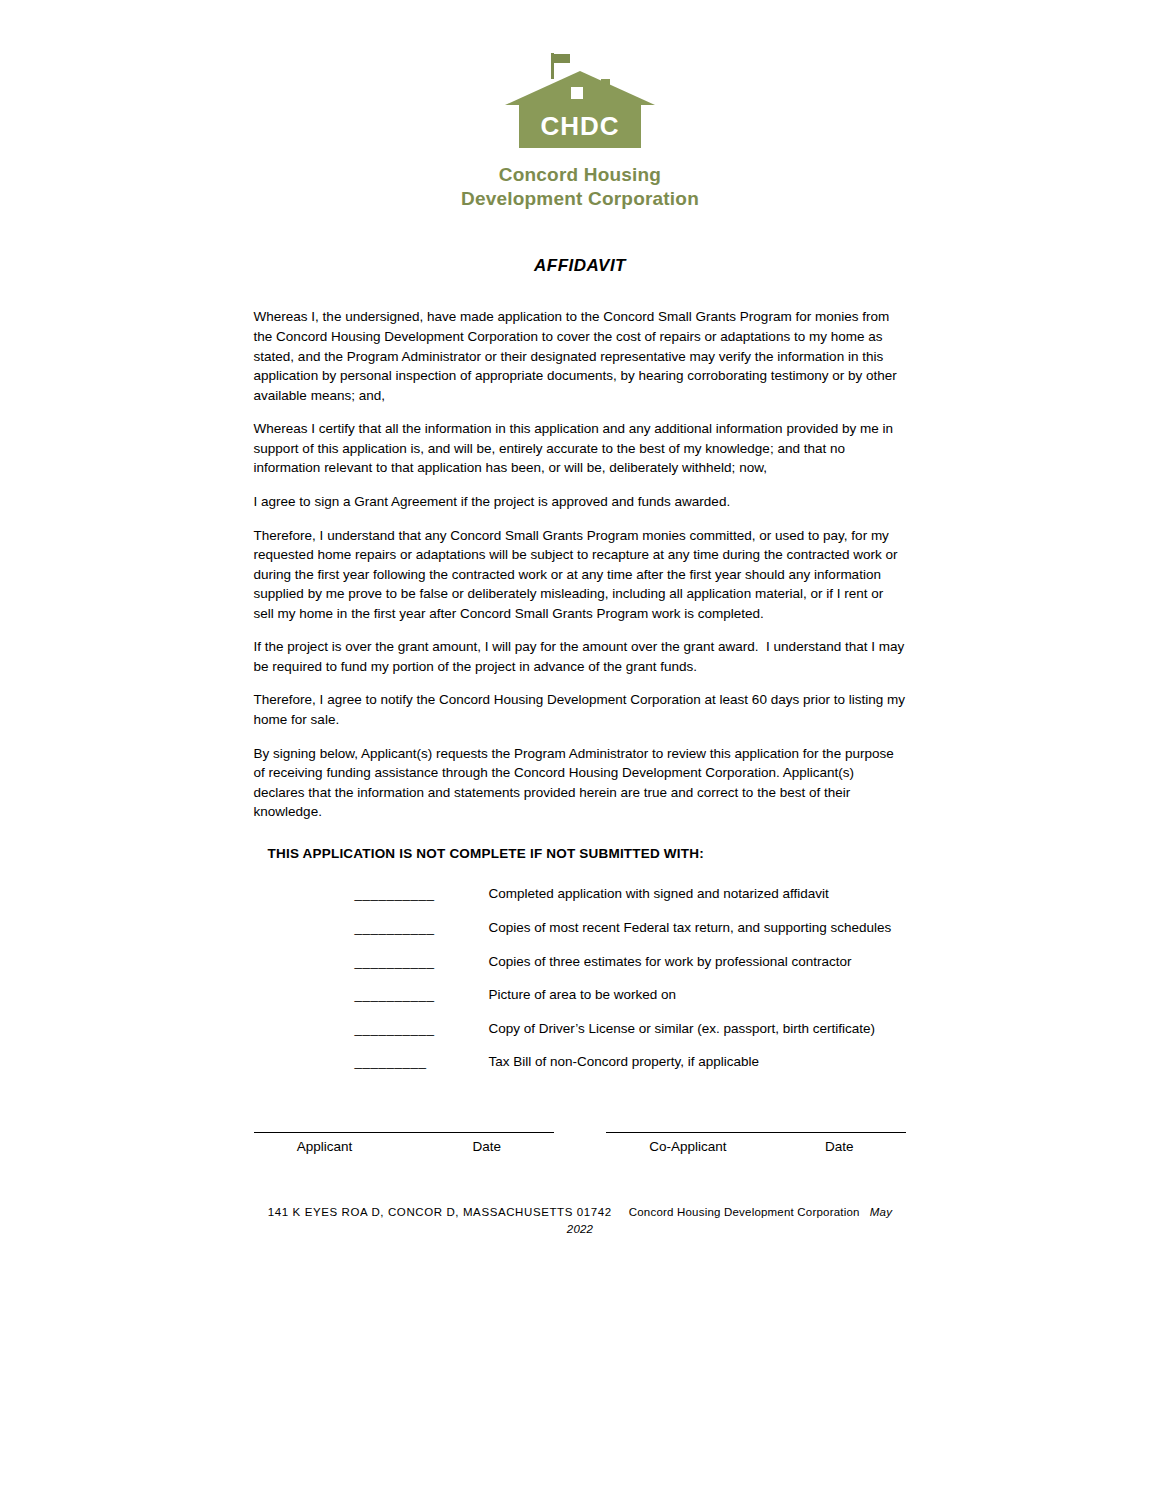CHDC
Concord Housing
Development Corporation
AFFIDAVIT
Whereas I, the undersigned, have made application to the Concord Small Grants Program for monies from the Concord Housing Development Corporation to cover the cost of repairs or adaptations to my home as stated, and the Program Administrator or their designated representative may verify the information in this application by personal inspection of appropriate documents, by hearing corroborating testimony or by other available means; and,
Whereas I certify that all the information in this application and any additional information provided by me in support of this application is, and will be, entirely accurate to the best of my knowledge; and that no information relevant to that application has been, or will be, deliberately withheld; now,
I agree to sign a Grant Agreement if the project is approved and funds awarded.
Therefore, I understand that any Concord Small Grants Program monies committed, or used to pay, for my requested home repairs or adaptations will be subject to recapture at any time during the contracted work or during the first year following the contracted work or at any time after the first year should any information supplied by me prove to be false or deliberately misleading, including all application material, or if I rent or sell my home in the first year after Concord Small Grants Program work is completed.
If the project is over the grant amount, I will pay for the amount over the grant award. I understand that I may be required to fund my portion of the project in advance of the grant funds.
Therefore, I agree to notify the Concord Housing Development Corporation at least 60 days prior to listing my home for sale.
By signing below, Applicant(s) requests the Program Administrator to review this application for the purpose of receiving funding assistance through the Concord Housing Development Corporation. Applicant(s) declares that the information and statements provided herein are true and correct to the best of their knowledge.
THIS APPLICATION IS NOT COMPLETE IF NOT SUBMITTED WITH:
| __________ | Completed application with signed and notarized affidavit |
| __________ | Copies of most recent Federal tax return, and supporting schedules |
| __________ | Copies of three estimates for work by professional contractor |
| __________ | Picture of area to be worked on |
| __________ | Copy of Driver’s License or similar (ex. passport, birth certificate) |
| _________ | Tax Bill of non-Concord property, if applicable |
| / Applicant / Date / | | / Co-Applicant / Date / |
141 K EYES ROA D, CONCOR D, MASSACHUSETTS 01742 Concord Housing Development Corporation May 2022